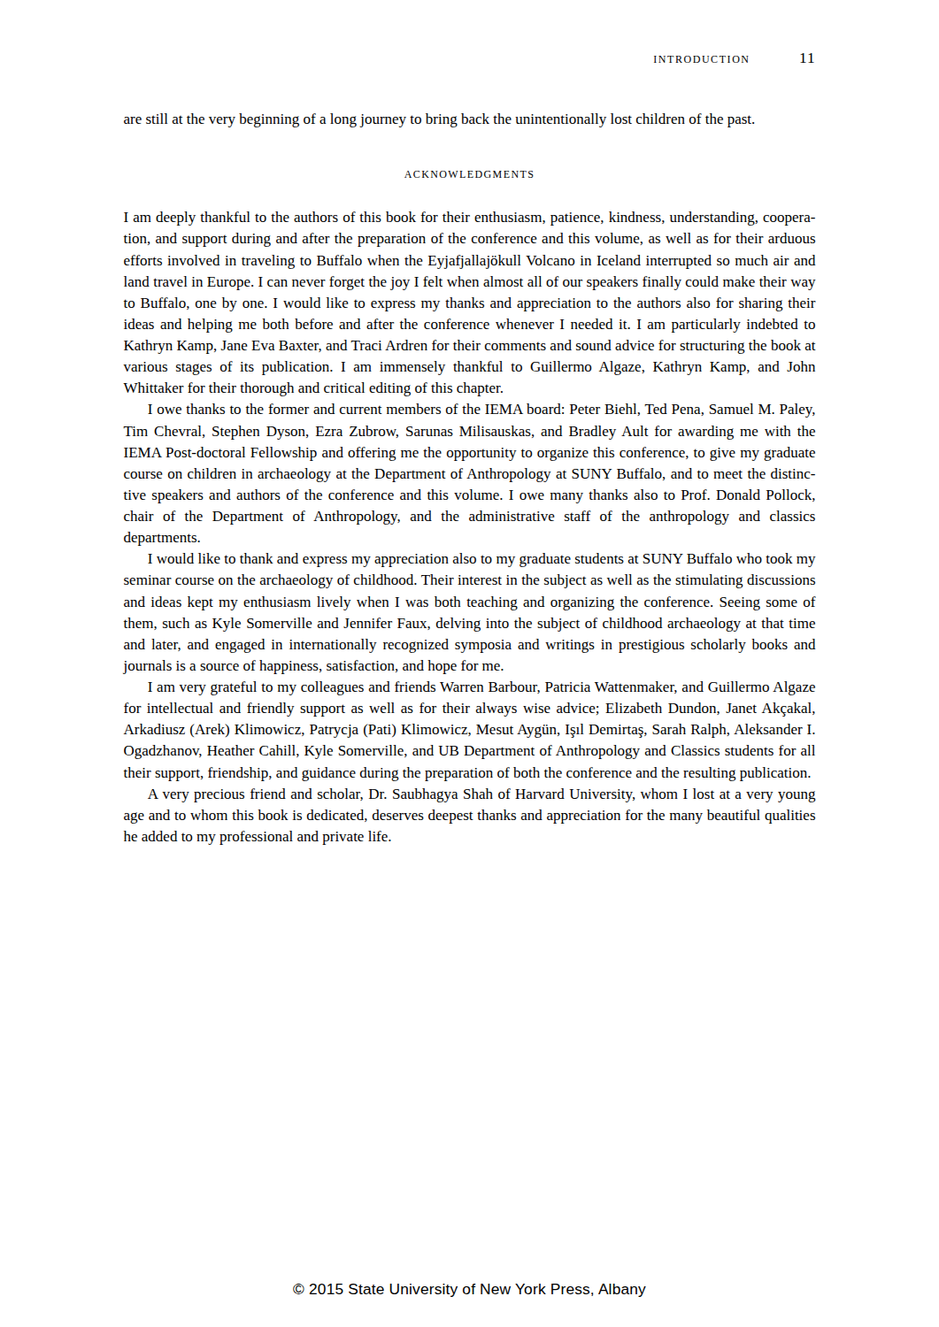Introduction 11
are still at the very beginning of a long journey to bring back the unintentionally lost children of the past.
Acknowledgments
I am deeply thankful to the authors of this book for their enthusiasm, patience, kindness, understanding, cooperation, and support during and after the preparation of the conference and this volume, as well as for their arduous efforts involved in traveling to Buffalo when the Eyjafjallajökull Volcano in Iceland interrupted so much air and land travel in Europe. I can never forget the joy I felt when almost all of our speakers finally could make their way to Buffalo, one by one. I would like to express my thanks and appreciation to the authors also for sharing their ideas and helping me both before and after the conference whenever I needed it. I am particularly indebted to Kathryn Kamp, Jane Eva Baxter, and Traci Ardren for their comments and sound advice for structuring the book at various stages of its publication. I am immensely thankful to Guillermo Algaze, Kathryn Kamp, and John Whittaker for their thorough and critical editing of this chapter.
I owe thanks to the former and current members of the IEMA board: Peter Biehl, Ted Pena, Samuel M. Paley, Tim Chevral, Stephen Dyson, Ezra Zubrow, Sarunas Milisauskas, and Bradley Ault for awarding me with the IEMA Post-doctoral Fellowship and offering me the opportunity to organize this conference, to give my graduate course on children in archaeology at the Department of Anthropology at SUNY Buffalo, and to meet the distinctive speakers and authors of the conference and this volume. I owe many thanks also to Prof. Donald Pollock, chair of the Department of Anthropology, and the administrative staff of the anthropology and classics departments.
I would like to thank and express my appreciation also to my graduate students at SUNY Buffalo who took my seminar course on the archaeology of childhood. Their interest in the subject as well as the stimulating discussions and ideas kept my enthusiasm lively when I was both teaching and organizing the conference. Seeing some of them, such as Kyle Somerville and Jennifer Faux, delving into the subject of childhood archaeology at that time and later, and engaged in internationally recognized symposia and writings in prestigious scholarly books and journals is a source of happiness, satisfaction, and hope for me.
I am very grateful to my colleagues and friends Warren Barbour, Patricia Wattenmaker, and Guillermo Algaze for intellectual and friendly support as well as for their always wise advice; Elizabeth Dundon, Janet Akçakal, Arkadiusz (Arek) Klimowicz, Patrycja (Pati) Klimowicz, Mesut Aygün, Işıl Demirtaş, Sarah Ralph, Aleksander I. Ogadzhanov, Heather Cahill, Kyle Somerville, and UB Department of Anthropology and Classics students for all their support, friendship, and guidance during the preparation of both the conference and the resulting publication.
A very precious friend and scholar, Dr. Saubhagya Shah of Harvard University, whom I lost at a very young age and to whom this book is dedicated, deserves deepest thanks and appreciation for the many beautiful qualities he added to my professional and private life.
© 2015 State University of New York Press, Albany